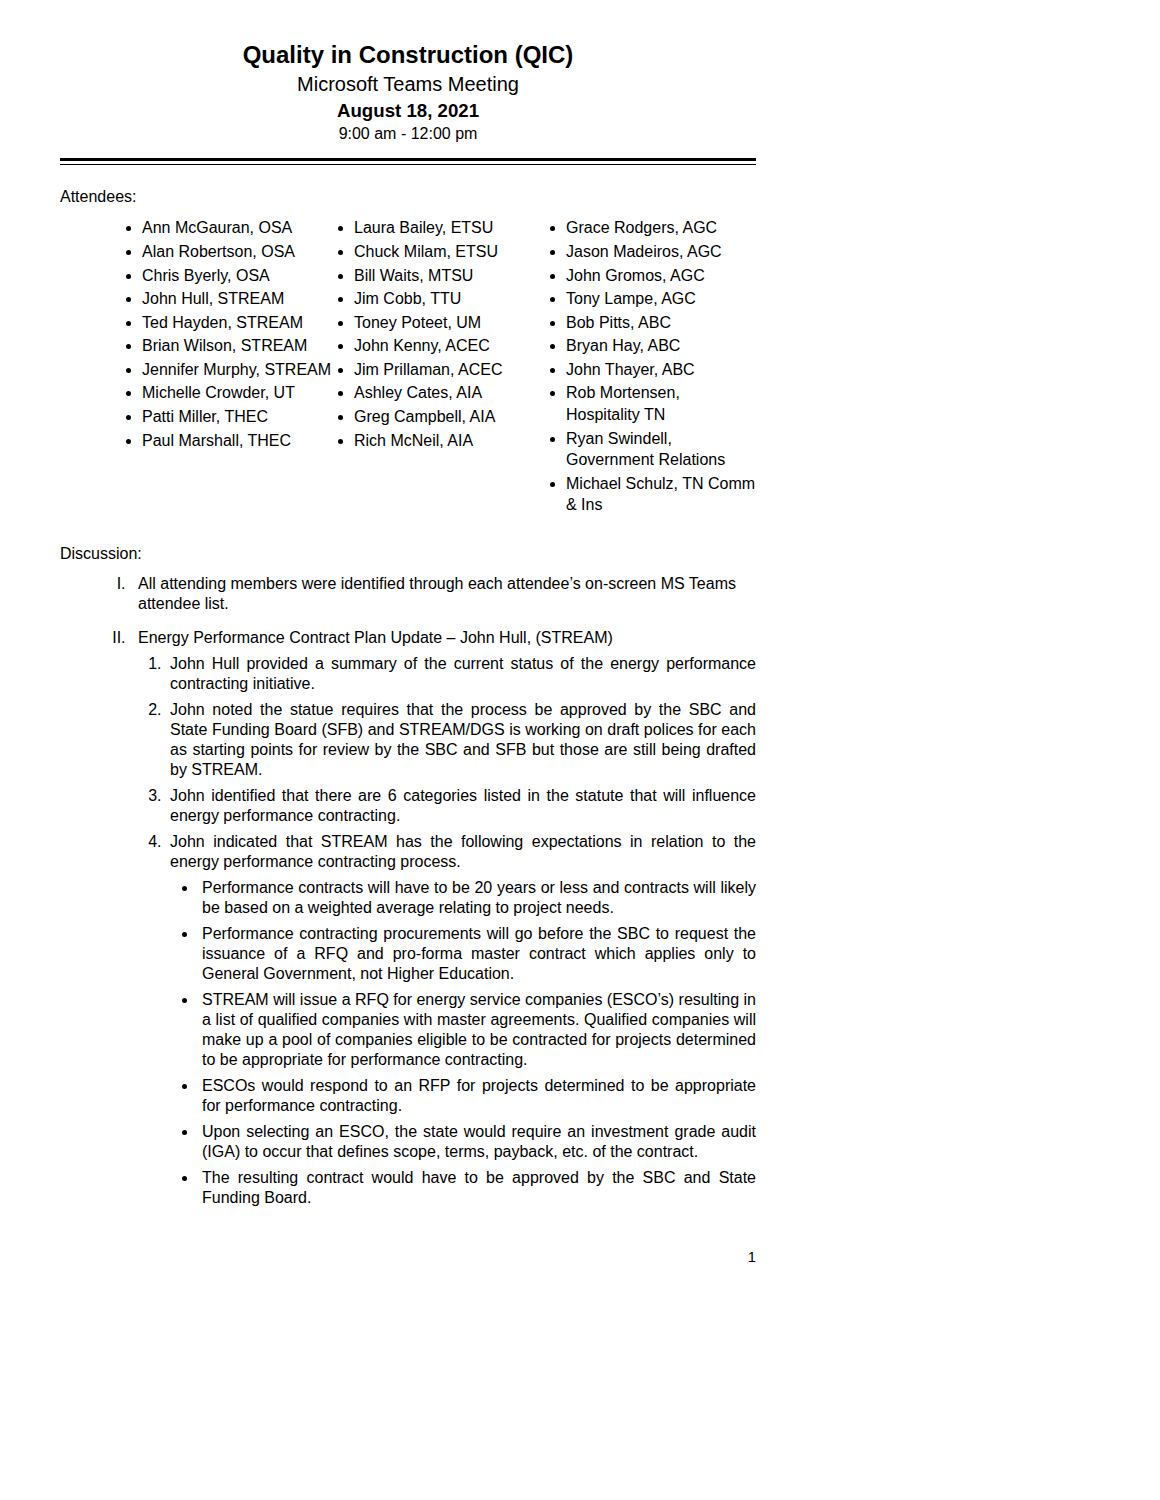Quality in Construction (QIC)
Microsoft Teams Meeting
August 18, 2021
9:00 am - 12:00 pm
Attendees:
| Ann McGauran, OSA Alan Robertson, OSA Chris Byerly, OSA John Hull, STREAM Ted Hayden, STREAM Brian Wilson, STREAM Jennifer Murphy, STREAM Michelle Crowder, UT Patti Miller, THEC Paul Marshall, THEC | Laura Bailey, ETSU Chuck Milam, ETSU Bill Waits, MTSU Jim Cobb, TTU Toney Poteet, UM John Kenny, ACEC Jim Prillaman, ACEC Ashley Cates, AIA Greg Campbell, AIA Rich McNeil, AIA | Grace Rodgers, AGC Jason Madeiros, AGC John Gromos, AGC Tony Lampe, AGC Bob Pitts, ABC Bryan Hay, ABC John Thayer, ABC Rob Mortensen, Hospitality TN Ryan Swindell, Government Relations Michael Schulz, TN Comm & Ins |
Discussion:
All attending members were identified through each attendee’s on-screen MS Teams attendee list.
Energy Performance Contract Plan Update – John Hull, (STREAM)
John Hull provided a summary of the current status of the energy performance contracting initiative.
John noted the statue requires that the process be approved by the SBC and State Funding Board (SFB) and STREAM/DGS is working on draft polices for each as starting points for review by the SBC and SFB but those are still being drafted by STREAM.
John identified that there are 6 categories listed in the statute that will influence energy performance contracting.
John indicated that STREAM has the following expectations in relation to the energy performance contracting process.
Performance contracts will have to be 20 years or less and contracts will likely be based on a weighted average relating to project needs.
Performance contracting procurements will go before the SBC to request the issuance of a RFQ and pro-forma master contract which applies only to General Government, not Higher Education.
STREAM will issue a RFQ for energy service companies (ESCO’s) resulting in a list of qualified companies with master agreements. Qualified companies will make up a pool of companies eligible to be contracted for projects determined to be appropriate for performance contracting.
ESCOs would respond to an RFP for projects determined to be appropriate for performance contracting.
Upon selecting an ESCO, the state would require an investment grade audit (IGA) to occur that defines scope, terms, payback, etc. of the contract.
The resulting contract would have to be approved by the SBC and State Funding Board.
1